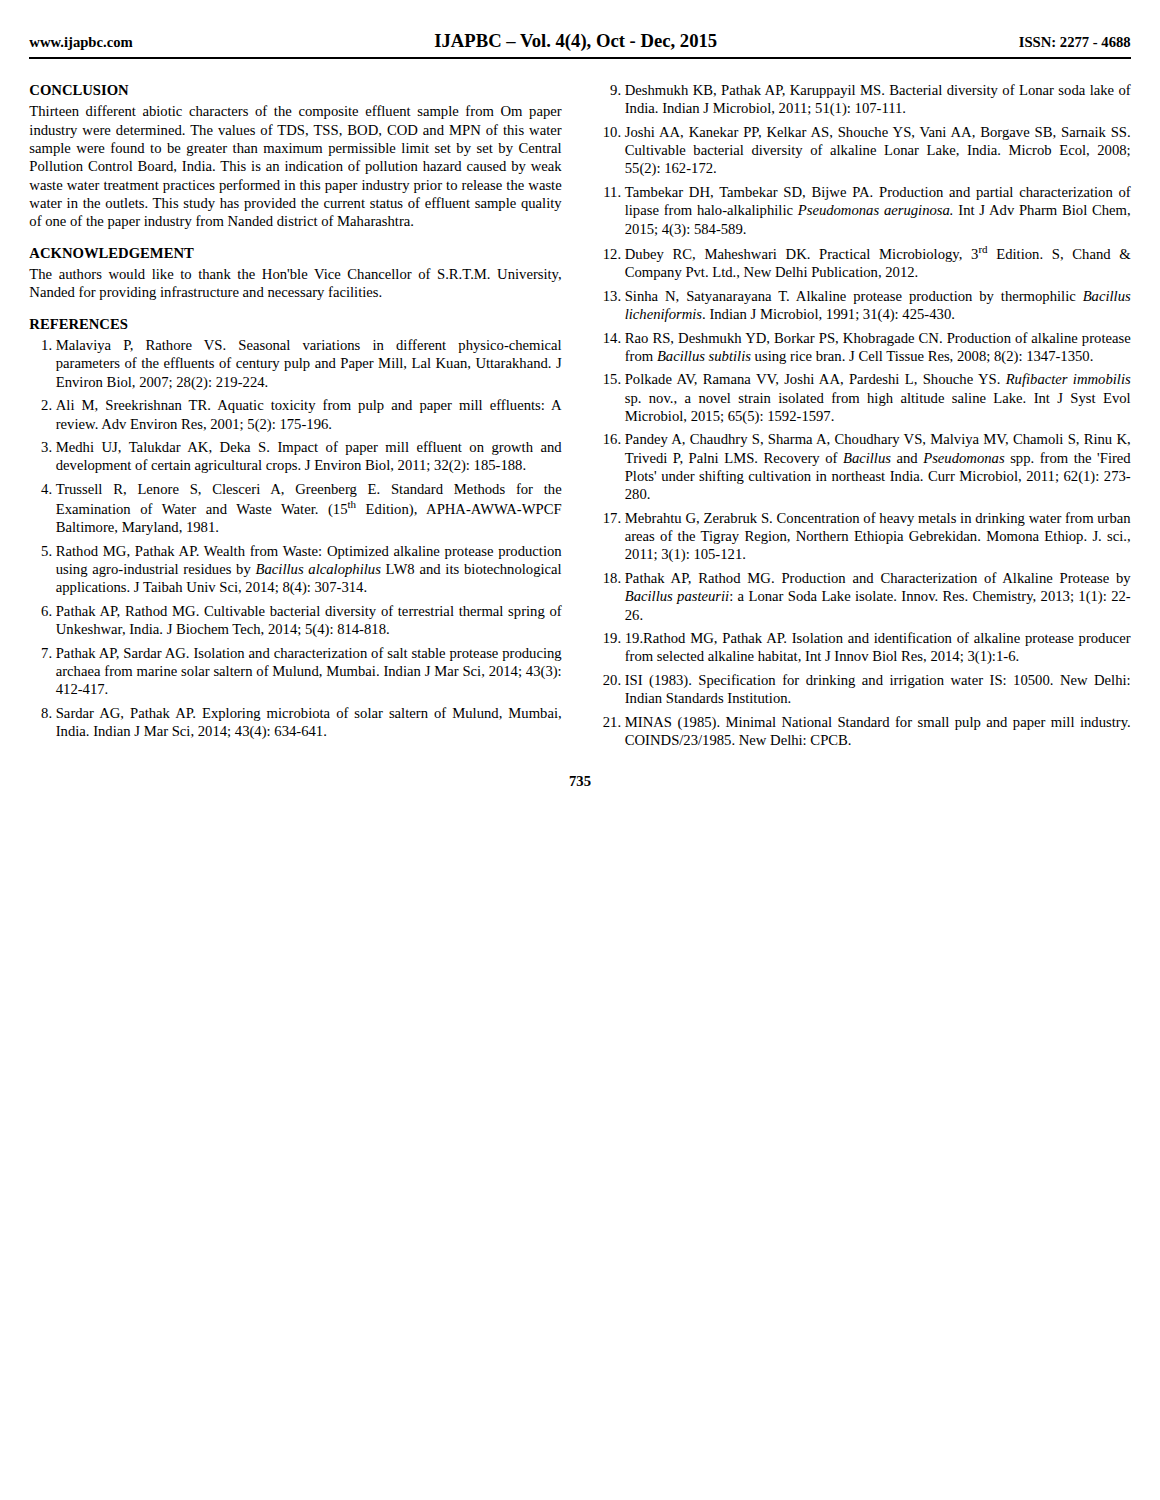www.ijapbc.com IJAPBC – Vol. 4(4), Oct - Dec, 2015 ISSN: 2277 - 4688
Conclusion
Thirteen different abiotic characters of the composite effluent sample from Om paper industry were determined. The values of TDS, TSS, BOD, COD and MPN of this water sample were found to be greater than maximum permissible limit set by set by Central Pollution Control Board, India. This is an indication of pollution hazard caused by weak waste water treatment practices performed in this paper industry prior to release the waste water in the outlets. This study has provided the current status of effluent sample quality of one of the paper industry from Nanded district of Maharashtra.
Acknowledgement
The authors would like to thank the Hon'ble Vice Chancellor of S.R.T.M. University, Nanded for providing infrastructure and necessary facilities.
References
Malaviya P, Rathore VS. Seasonal variations in different physico-chemical parameters of the effluents of century pulp and Paper Mill, Lal Kuan, Uttarakhand. J Environ Biol, 2007; 28(2): 219-224.
Ali M, Sreekrishnan TR. Aquatic toxicity from pulp and paper mill effluents: A review. Adv Environ Res, 2001; 5(2): 175-196.
Medhi UJ, Talukdar AK, Deka S. Impact of paper mill effluent on growth and development of certain agricultural crops. J Environ Biol, 2011; 32(2): 185-188.
Trussell R, Lenore S, Clesceri A, Greenberg E. Standard Methods for the Examination of Water and Waste Water. (15th Edition), APHA-AWWA-WPCF Baltimore, Maryland, 1981.
Rathod MG, Pathak AP. Wealth from Waste: Optimized alkaline protease production using agro-industrial residues by Bacillus alcalophilus LW8 and its biotechnological applications. J Taibah Univ Sci, 2014; 8(4): 307-314.
Pathak AP, Rathod MG. Cultivable bacterial diversity of terrestrial thermal spring of Unkeshwar, India. J Biochem Tech, 2014; 5(4): 814-818.
Pathak AP, Sardar AG. Isolation and characterization of salt stable protease producing archaea from marine solar saltern of Mulund, Mumbai. Indian J Mar Sci, 2014; 43(3): 412-417.
Sardar AG, Pathak AP. Exploring microbiota of solar saltern of Mulund, Mumbai, India. Indian J Mar Sci, 2014; 43(4): 634-641.
Deshmukh KB, Pathak AP, Karuppayil MS. Bacterial diversity of Lonar soda lake of India. Indian J Microbiol, 2011; 51(1): 107-111.
Joshi AA, Kanekar PP, Kelkar AS, Shouche YS, Vani AA, Borgave SB, Sarnaik SS. Cultivable bacterial diversity of alkaline Lonar Lake, India. Microb Ecol, 2008; 55(2): 162-172.
Tambekar DH, Tambekar SD, Bijwe PA. Production and partial characterization of lipase from halo-alkaliphilic Pseudomonas aeruginosa. Int J Adv Pharm Biol Chem, 2015; 4(3): 584-589.
Dubey RC, Maheshwari DK. Practical Microbiology, 3rd Edition. S, Chand & Company Pvt. Ltd., New Delhi Publication, 2012.
Sinha N, Satyanarayana T. Alkaline protease production by thermophilic Bacillus licheniformis. Indian J Microbiol, 1991; 31(4): 425-430.
Rao RS, Deshmukh YD, Borkar PS, Khobragade CN. Production of alkaline protease from Bacillus subtilis using rice bran. J Cell Tissue Res, 2008; 8(2): 1347-1350.
Polkade AV, Ramana VV, Joshi AA, Pardeshi L, Shouche YS. Rufibacter immobilis sp. nov., a novel strain isolated from high altitude saline Lake. Int J Syst Evol Microbiol, 2015; 65(5): 1592-1597.
Pandey A, Chaudhry S, Sharma A, Choudhary VS, Malviya MV, Chamoli S, Rinu K, Trivedi P, Palni LMS. Recovery of Bacillus and Pseudomonas spp. from the 'Fired Plots' under shifting cultivation in northeast India. Curr Microbiol, 2011; 62(1): 273-280.
Mebrahtu G, Zerabruk S. Concentration of heavy metals in drinking water from urban areas of the Tigray Region, Northern Ethiopia Gebrekidan. Momona Ethiop. J. sci., 2011; 3(1): 105-121.
Pathak AP, Rathod MG. Production and Characterization of Alkaline Protease by Bacillus pasteurii: a Lonar Soda Lake isolate. Innov. Res. Chemistry, 2013; 1(1): 22-26.
19.Rathod MG, Pathak AP. Isolation and identification of alkaline protease producer from selected alkaline habitat, Int J Innov Biol Res, 2014; 3(1):1-6.
ISI (1983). Specification for drinking and irrigation water IS: 10500. New Delhi: Indian Standards Institution.
MINAS (1985). Minimal National Standard for small pulp and paper mill industry. COINDS/23/1985. New Delhi: CPCB.
735